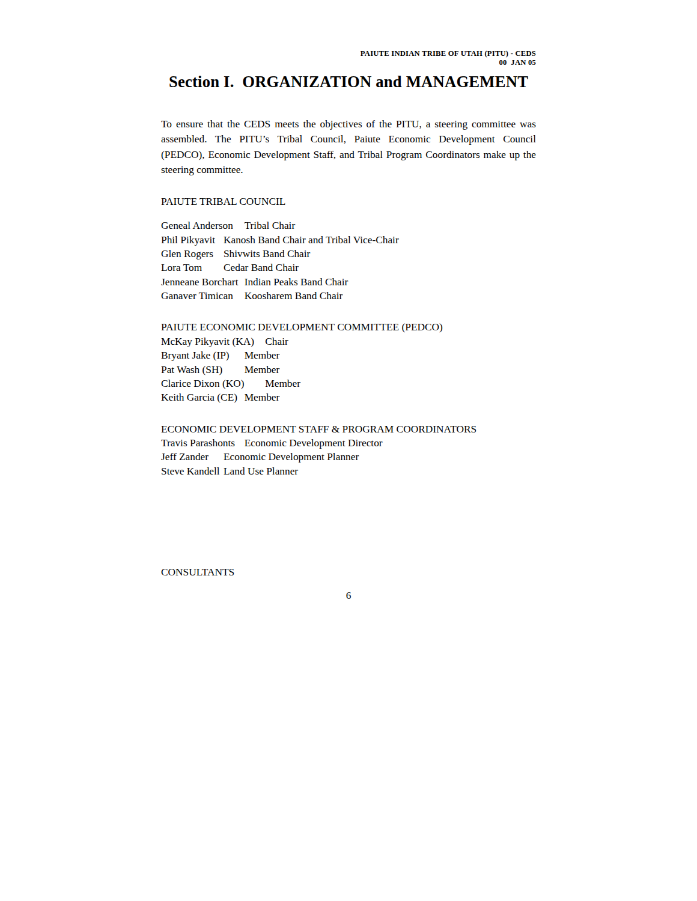PAIUTE INDIAN TRIBE OF UTAH (PITU) - CEDS
00 JAN 05
Section I. ORGANIZATION and MANAGEMENT
To ensure that the CEDS meets the objectives of the PITU, a steering committee was assembled. The PITU’s Tribal Council, Paiute Economic Development Council (PEDCO), Economic Development Staff, and Tribal Program Coordinators make up the steering committee.
PAIUTE TRIBAL COUNCIL
Geneal Anderson Tribal Chair
Phil Pikyavit Kanosh Band Chair and Tribal Vice-Chair
Glen Rogers Shivwits Band Chair
Lora Tom Cedar Band Chair
Jenneane Borchart Indian Peaks Band Chair
Ganaver Timican Koosharem Band Chair
PAIUTE ECONOMIC DEVELOPMENT COMMITTEE (PEDCO)
McKay Pikyavit (KA) Chair
Bryant Jake (IP) Member
Pat Wash (SH) Member
Clarice Dixon (KO) Member
Keith Garcia (CE) Member
ECONOMIC DEVELOPMENT STAFF & PROGRAM COORDINATORS
Travis Parashonts Economic Development Director
Jeff Zander Economic Development Planner
Steve Kandell Land Use Planner
CONSULTANTS
6